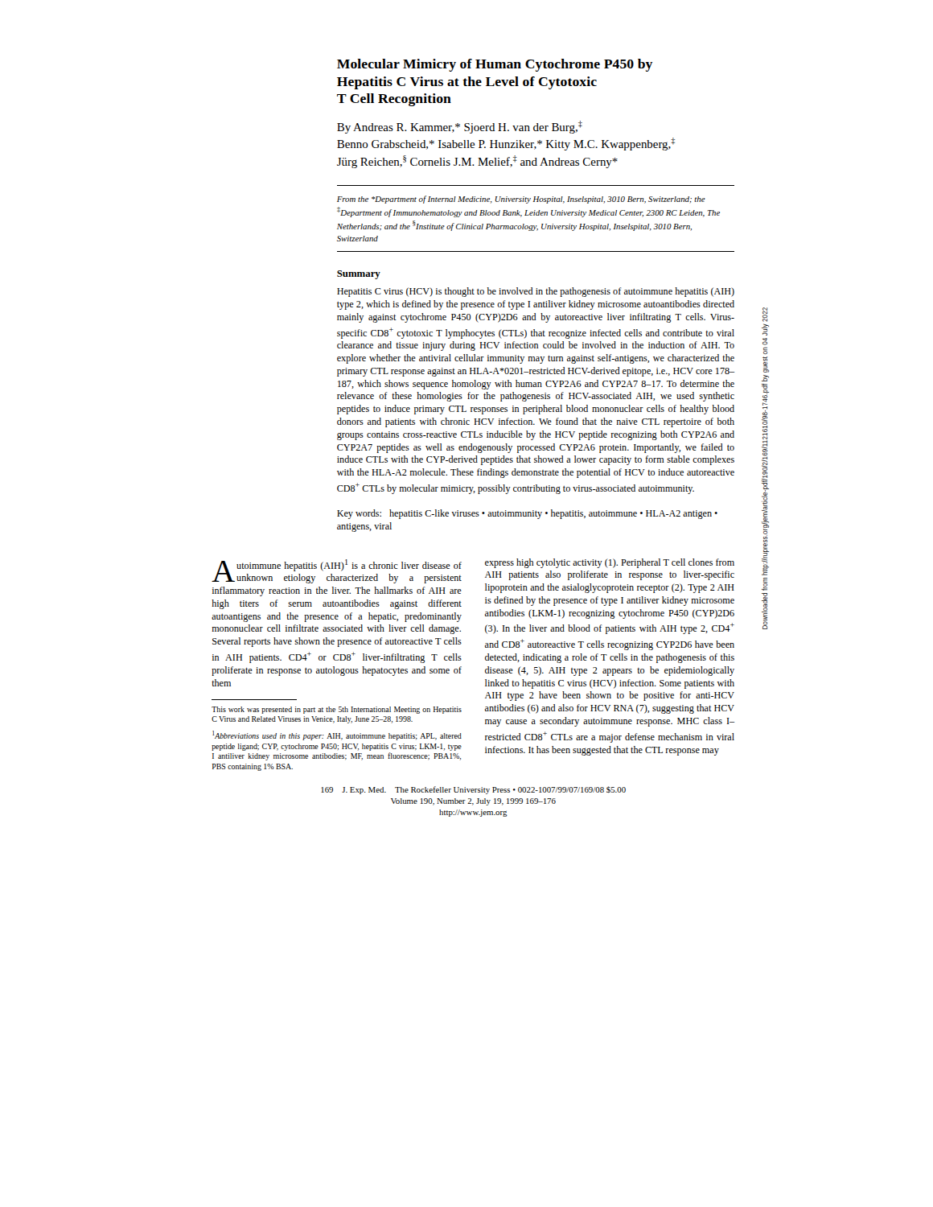Downloaded from http://rupress.org/jem/article-pdf/190/2/169/1121610/98-1746.pdf by guest on 04 July 2022
Molecular Mimicry of Human Cytochrome P450 by
Hepatitis C Virus at the Level of Cytotoxic
T Cell Recognition
By Andreas R. Kammer,* Sjoerd H. van der Burg,‡
Benno Grabscheid,* Isabelle P. Hunziker,* Kitty M.C. Kwappenberg,‡
Jürg Reichen,§ Cornelis J.M. Melief,‡ and Andreas Cerny*
From the *Department of Internal Medicine, University Hospital, Inselspital, 3010 Bern, Switzerland; the ‡Department of Immunohematology and Blood Bank, Leiden University Medical Center, 2300 RC Leiden, The Netherlands; and the §Institute of Clinical Pharmacology, University Hospital, Inselspital, 3010 Bern, Switzerland
Summary
Hepatitis C virus (HCV) is thought to be involved in the pathogenesis of autoimmune hepatitis (AIH) type 2, which is defined by the presence of type I antiliver kidney microsome autoantibodies directed mainly against cytochrome P450 (CYP)2D6 and by autoreactive liver infiltrating T cells. Virus-specific CD8+ cytotoxic T lymphocytes (CTLs) that recognize infected cells and contribute to viral clearance and tissue injury during HCV infection could be involved in the induction of AIH. To explore whether the antiviral cellular immunity may turn against self-antigens, we characterized the primary CTL response against an HLA-A*0201–restricted HCV-derived epitope, i.e., HCV core 178–187, which shows sequence homology with human CYP2A6 and CYP2A7 8–17. To determine the relevance of these homologies for the pathogenesis of HCV-associated AIH, we used synthetic peptides to induce primary CTL responses in peripheral blood mononuclear cells of healthy blood donors and patients with chronic HCV infection. We found that the naive CTL repertoire of both groups contains cross-reactive CTLs inducible by the HCV peptide recognizing both CYP2A6 and CYP2A7 peptides as well as endogenously processed CYP2A6 protein. Importantly, we failed to induce CTLs with the CYP-derived peptides that showed a lower capacity to form stable complexes with the HLA-A2 molecule. These findings demonstrate the potential of HCV to induce autoreactive CD8+ CTLs by molecular mimicry, possibly contributing to virus-associated autoimmunity.
Key words: hepatitis C-like viruses • autoimmunity • hepatitis, autoimmune • HLA-A2 antigen • antigens, viral
Autoimmune hepatitis (AIH)1 is a chronic liver disease of unknown etiology characterized by a persistent inflammatory reaction in the liver. The hallmarks of AIH are high titers of serum autoantibodies against different autoantigens and the presence of a hepatic, predominantly mononuclear cell infiltrate associated with liver cell damage. Several reports have shown the presence of autoreactive T cells in AIH patients. CD4+ or CD8+ liver-infiltrating T cells proliferate in response to autologous hepatocytes and some of them
This work was presented in part at the 5th International Meeting on Hepatitis C Virus and Related Viruses in Venice, Italy, June 25–28, 1998.
1Abbreviations used in this paper: AIH, autoimmune hepatitis; APL, altered peptide ligand; CYP, cytochrome P450; HCV, hepatitis C virus; LKM-1, type I antiliver kidney microsome antibodies; MF, mean fluorescence; PBA1%, PBS containing 1% BSA.
express high cytolytic activity (1). Peripheral T cell clones from AIH patients also proliferate in response to liver-specific lipoprotein and the asialoglycoprotein receptor (2). Type 2 AIH is defined by the presence of type I antiliver kidney microsome antibodies (LKM-1) recognizing cytochrome P450 (CYP)2D6 (3). In the liver and blood of patients with AIH type 2, CD4+ and CD8+ autoreactive T cells recognizing CYP2D6 have been detected, indicating a role of T cells in the pathogenesis of this disease (4, 5). AIH type 2 appears to be epidemiologically linked to hepatitis C virus (HCV) infection. Some patients with AIH type 2 have been shown to be positive for anti-HCV antibodies (6) and also for HCV RNA (7), suggesting that HCV may cause a secondary autoimmune response. MHC class I–restricted CD8+ CTLs are a major defense mechanism in viral infections. It has been suggested that the CTL response may
169 J. Exp. Med. The Rockefeller University Press • 0022-1007/99/07/169/08 $5.00
Volume 190, Number 2, July 19, 1999 169–176
http://www.jem.org